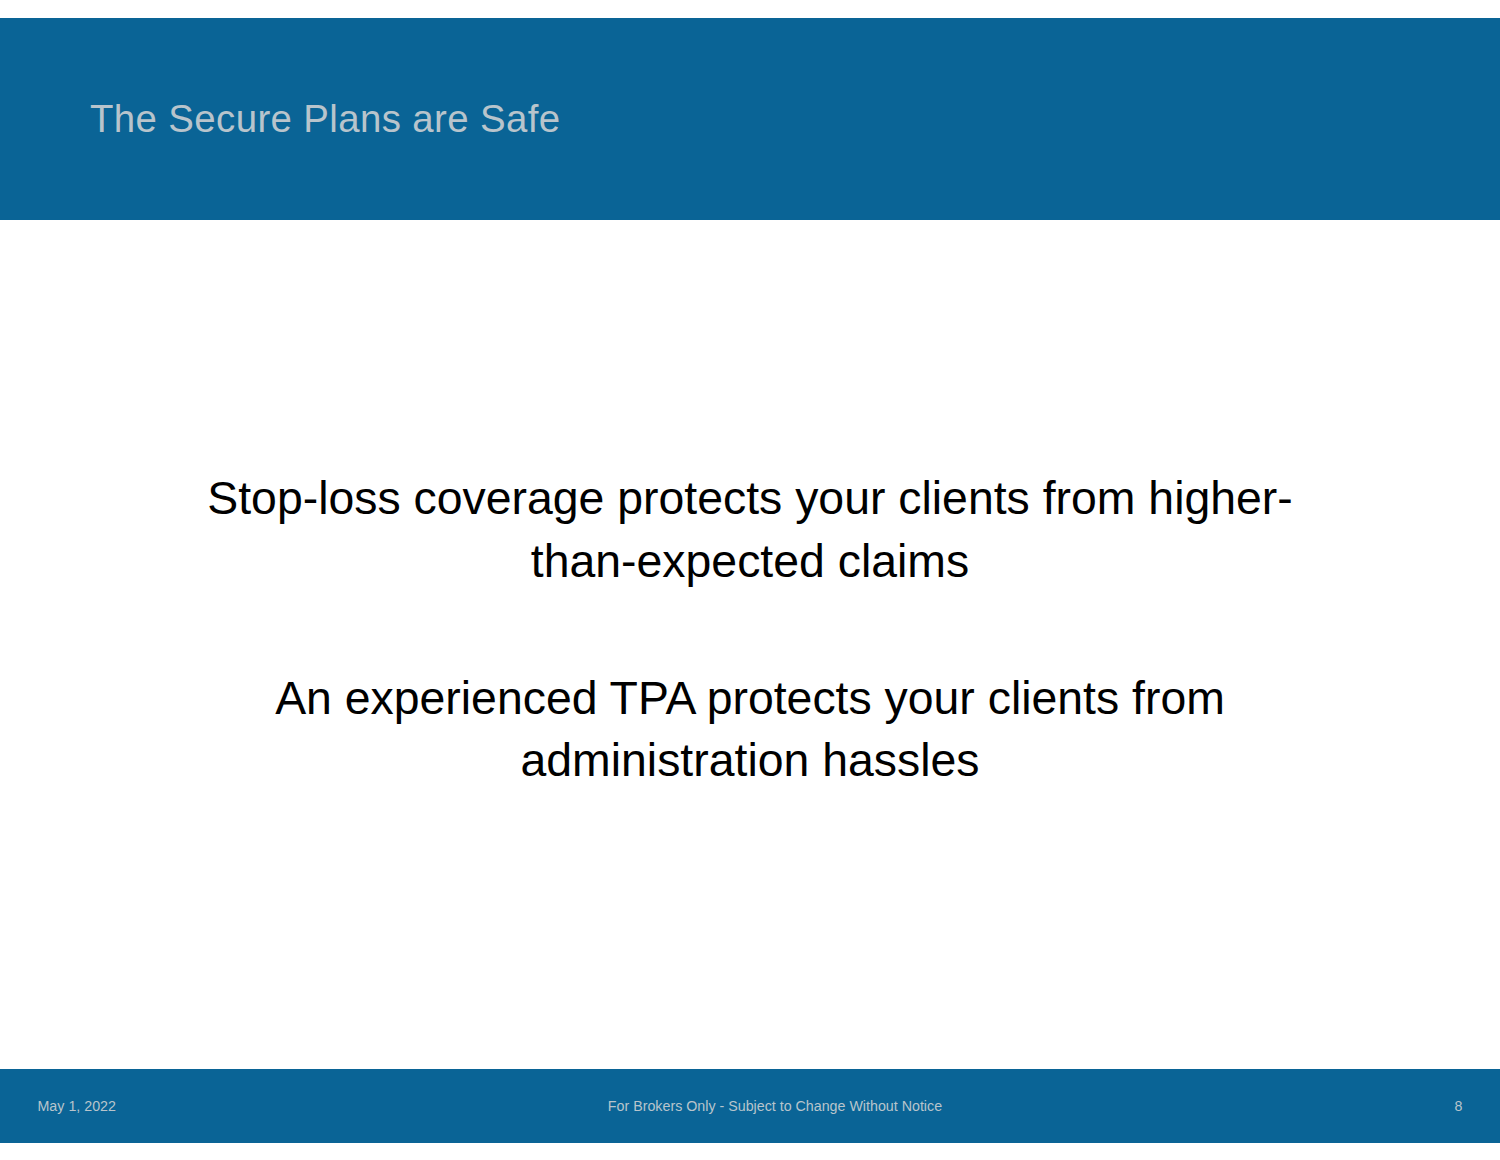The Secure Plans are Safe
Stop-loss coverage protects your clients from higher-than-expected claims
An experienced TPA protects your clients from administration hassles
May 1, 2022 For Brokers Only - Subject to Change Without Notice 8